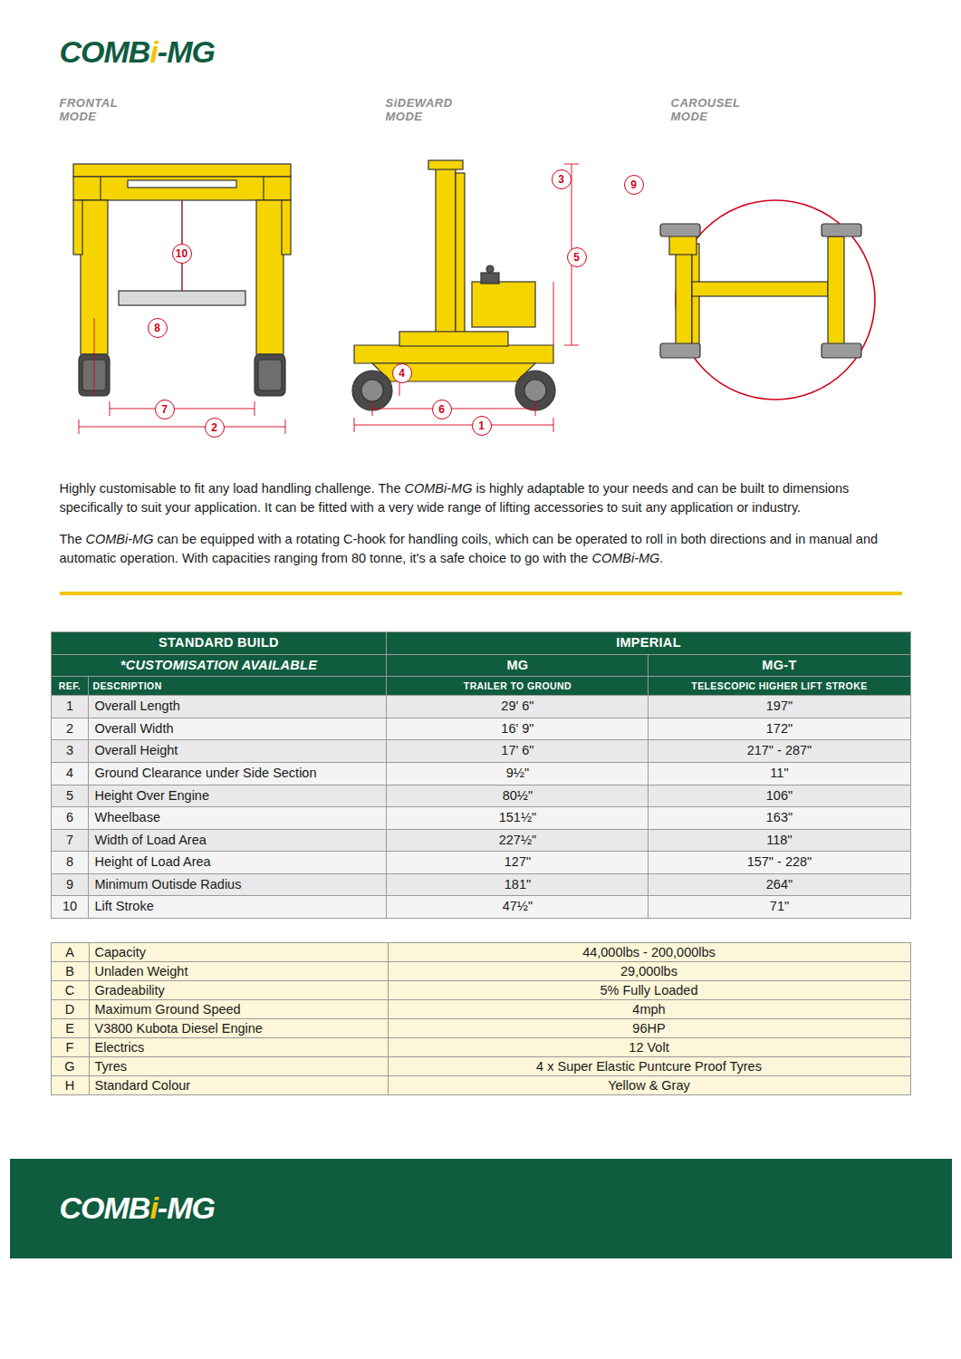COMBi-MG
FRONTAL MODE
SiDEWARD MODE
CAROUSEL MODE
10
8
7
2
3
5
4
6
1
9
Highly customisable to fit any load handling challenge. The COMBi-MG is highly adaptable to your needs and can be built to dimensions specifically to suit your application. It can be fitted with a very wide range of lifting accessories to suit any application or industry.
The COMBi-MG can be equipped with a rotating C-hook for handling coils, which can be operated to roll in both directions and in manual and automatic operation. With capacities ranging from 80 tonne, it's a safe choice to go with the COMBi-MG.
| STANDARD BUILD | IMPERIAL |
| --- | --- |
| *CUSTOMISATION AVAILABLE | MG | MG-T |
| REF. | DESCRIPTION | TRAILER TO GROUND | TELESCOPIC HIGHER LIFT STROKE |
| 1 | Overall Length | 29' 6" | 197" |
| 2 | Overall Width | 16' 9" | 172" |
| 3 | Overall Height | 17' 6" | 217" - 287" |
| 4 | Ground Clearance under Side Section | 9½" | 11" |
| 5 | Height Over Engine | 80½" | 106" |
| 6 | Wheelbase | 151½" | 163" |
| 7 | Width of Load Area | 227½" | 118" |
| 8 | Height of Load Area | 127" | 157" - 228" |
| 9 | Minimum Outisde Radius | 181" | 264" |
| 10 | Lift Stroke | 47½" | 71" |
| A | Capacity | 44,000lbs - 200,000lbs |
| B | Unladen Weight | 29,000lbs |
| C | Gradeability | 5% Fully Loaded |
| D | Maximum Ground Speed | 4mph |
| E | V3800 Kubota Diesel Engine | 96HP |
| F | Electrics | 12 Volt |
| G | Tyres | 4 x Super Elastic Puntcure Proof Tyres |
| H | Standard Colour | Yellow & Gray |
COMBi-MG